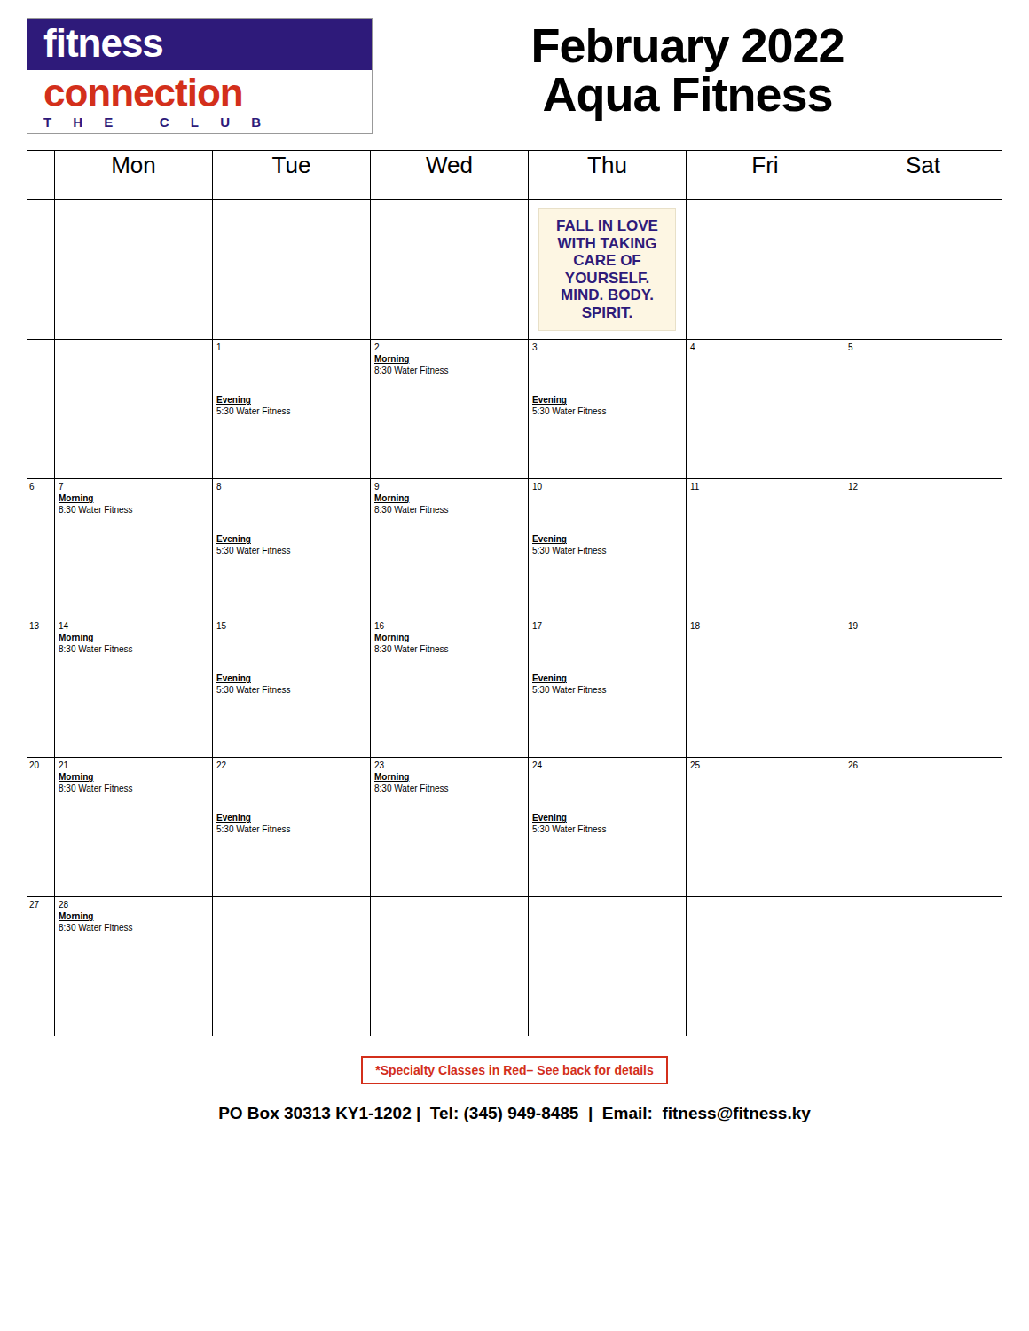fitness
connection
T H E C L U B
February 2022
Aqua Fitness
| | Mon | Tue | Wed | Thu | Fri | Sat |
| --- | --- | --- | --- | --- | --- | --- |
| | | | | FALL IN LOVE WITH TAKING CARE OF YOURSELF. MIND. BODY. SPIRIT. | | |
| | | 1 Evening 5:30 Water Fitness | 2 Morning 8:30 Water Fitness | 3 Evening 5:30 Water Fitness | 4 | 5 |
| 6 | 7 Morning 8:30 Water Fitness | 8 Evening 5:30 Water Fitness | 9 Morning 8:30 Water Fitness | 10 Evening 5:30 Water Fitness | 11 | 12 |
| 13 | 14 Morning 8:30 Water Fitness | 15 Evening 5:30 Water Fitness | 16 Morning 8:30 Water Fitness | 17 Evening 5:30 Water Fitness | 18 | 19 |
| 20 | 21 Morning 8:30 Water Fitness | 22 Evening 5:30 Water Fitness | 23 Morning 8:30 Water Fitness | 24 Evening 5:30 Water Fitness | 25 | 26 |
| 27 | 28 Morning 8:30 Water Fitness | | | | | |
*Specialty Classes in Red– See back for details
PO Box 30313 KY1-1202 | Tel: (345) 949-8485 | Email: fitness@fitness.ky